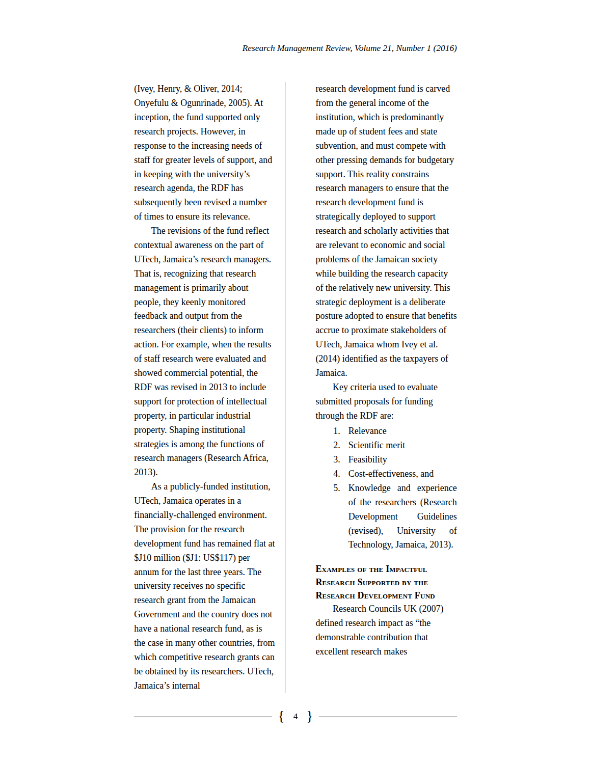Research Management Review, Volume 21, Number 1 (2016)
(Ivey, Henry, & Oliver, 2014; Onyefulu & Ogunrinade, 2005). At inception, the fund supported only research projects. However, in response to the increasing needs of staff for greater levels of support, and in keeping with the university’s research agenda, the RDF has subsequently been revised a number of times to ensure its relevance.
The revisions of the fund reflect contextual awareness on the part of UTech, Jamaica’s research managers. That is, recognizing that research management is primarily about people, they keenly monitored feedback and output from the researchers (their clients) to inform action. For example, when the results of staff research were evaluated and showed commercial potential, the RDF was revised in 2013 to include support for protection of intellectual property, in particular industrial property. Shaping institutional strategies is among the functions of research managers (Research Africa, 2013).
As a publicly-funded institution, UTech, Jamaica operates in a financially-challenged environment. The provision for the research development fund has remained flat at $J10 million ($J1: US$117) per annum for the last three years. The university receives no specific research grant from the Jamaican Government and the country does not have a national research fund, as is the case in many other countries, from which competitive research grants can be obtained by its researchers. UTech, Jamaica’s internal
research development fund is carved from the general income of the institution, which is predominantly made up of student fees and state subvention, and must compete with other pressing demands for budgetary support. This reality constrains research managers to ensure that the research development fund is strategically deployed to support research and scholarly activities that are relevant to economic and social problems of the Jamaican society while building the research capacity of the relatively new university. This strategic deployment is a deliberate posture adopted to ensure that benefits accrue to proximate stakeholders of UTech, Jamaica whom Ivey et al. (2014) identified as the taxpayers of Jamaica.
Key criteria used to evaluate submitted proposals for funding through the RDF are:
Relevance
Scientific merit
Feasibility
Cost-effectiveness, and
Knowledge and experience of the researchers (Research Development Guidelines (revised), University of Technology, Jamaica, 2013).
Examples of the Impactful Research Supported by the Research Development Fund
Research Councils UK (2007) defined research impact as “the demonstrable contribution that excellent research makes
{ 4 }